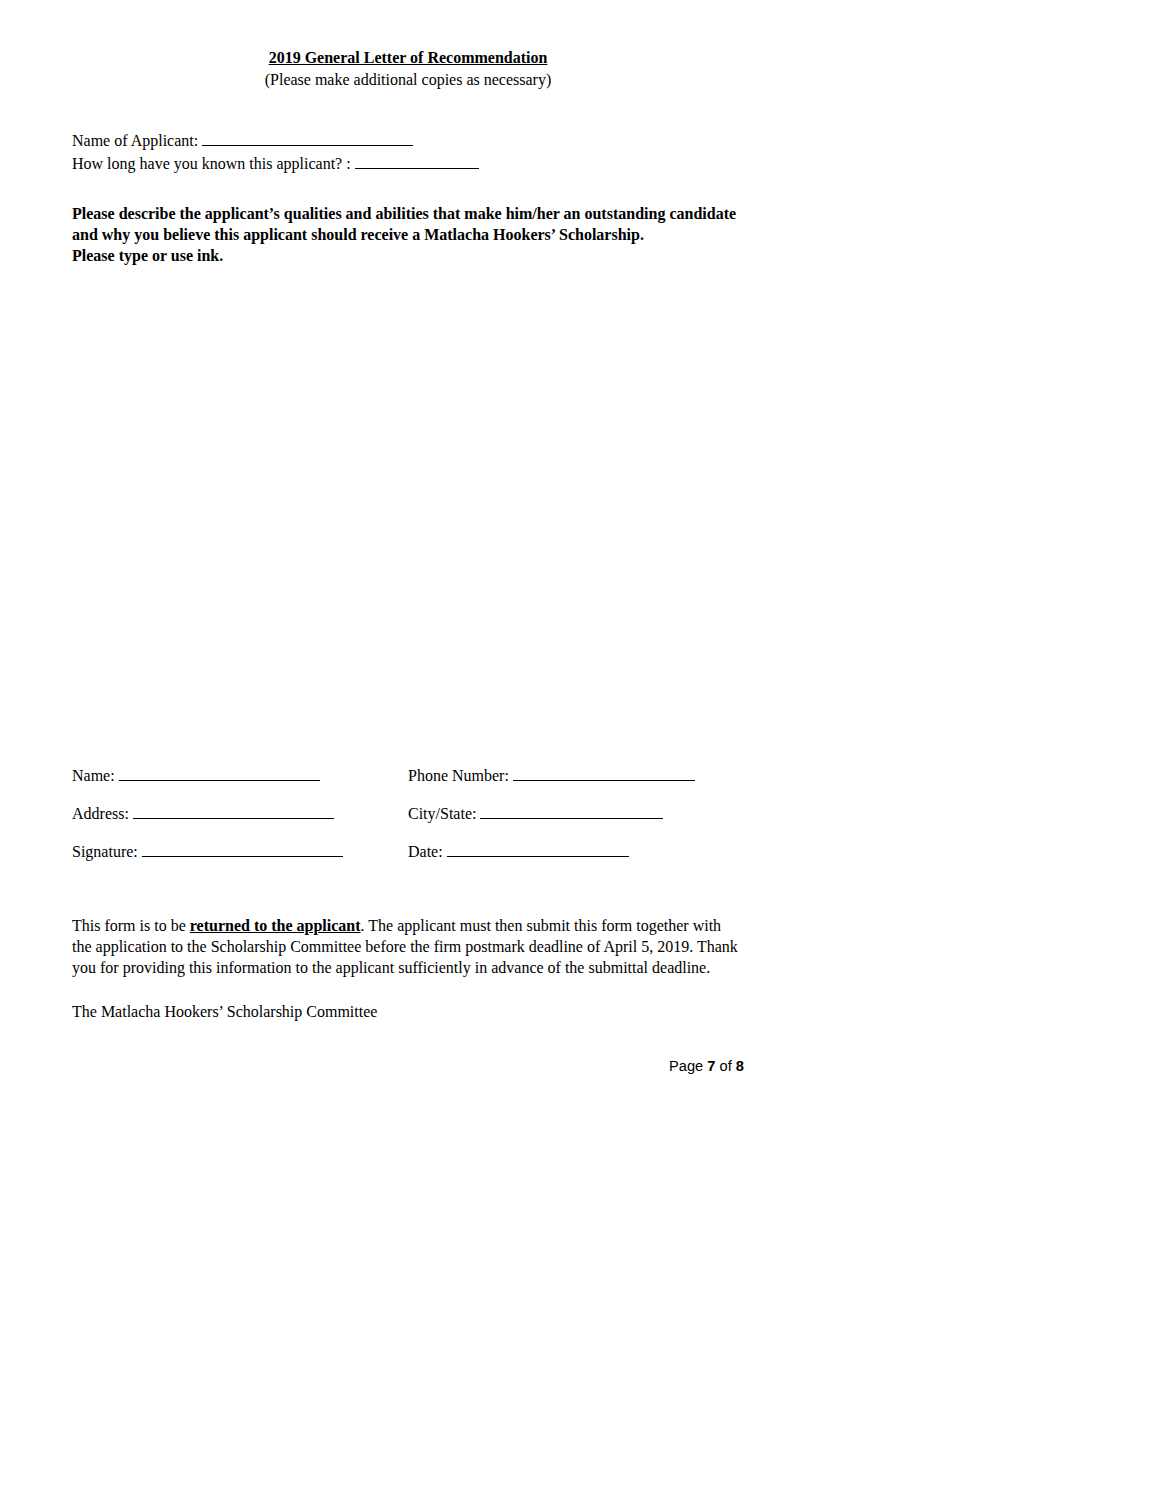2019 General Letter of Recommendation
(Please make additional copies as necessary)
Name of Applicant:
How long have you known this applicant? :
Please describe the applicant’s qualities and abilities that make him/her an outstanding candidate and why you believe this applicant should receive a Matlacha Hookers’ Scholarship.
Please type or use ink.
| Name: | Phone Number: |
| Address: | City/State: |
| Signature: | Date: |
This form is to be returned to the applicant. The applicant must then submit this form together with the application to the Scholarship Committee before the firm postmark deadline of April 5, 2019. Thank you for providing this information to the applicant sufficiently in advance of the submittal deadline.
The Matlacha Hookers’ Scholarship Committee
Page 7 of 8